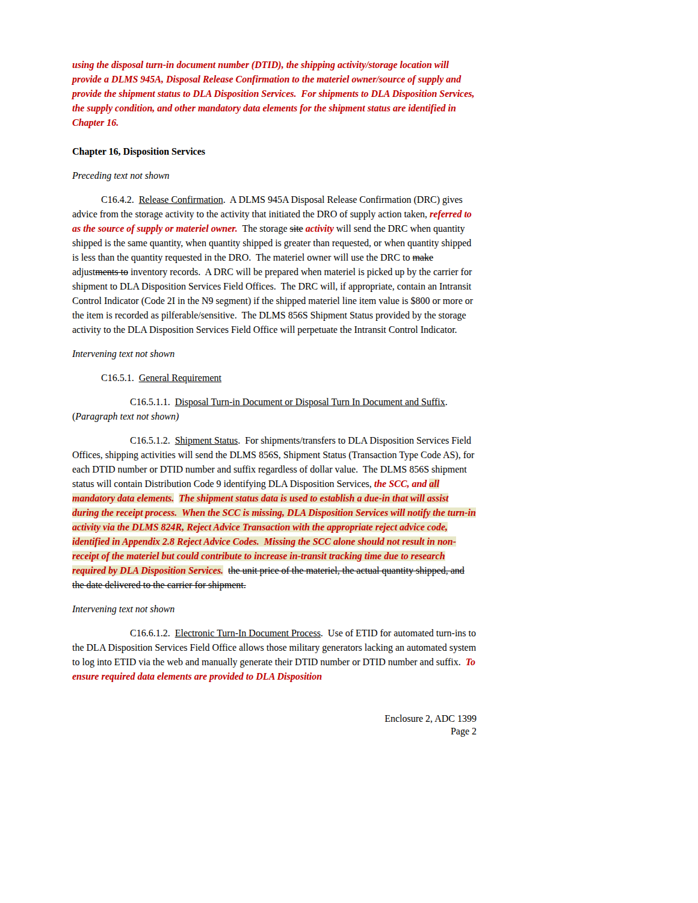using the disposal turn-in document number (DTID), the shipping activity/storage location will provide a DLMS 945A, Disposal Release Confirmation to the materiel owner/source of supply and provide the shipment status to DLA Disposition Services. For shipments to DLA Disposition Services, the supply condition, and other mandatory data elements for the shipment status are identified in Chapter 16.
Chapter 16, Disposition Services
Preceding text not shown
C16.4.2. Release Confirmation. A DLMS 945A Disposal Release Confirmation (DRC) gives advice from the storage activity to the activity that initiated the DRO of supply action taken, referred to as the source of supply or materiel owner. The storage site activity will send the DRC when quantity shipped is the same quantity, when quantity shipped is greater than requested, or when quantity shipped is less than the quantity requested in the DRO. The materiel owner will use the DRC to make adjustments to inventory records. A DRC will be prepared when materiel is picked up by the carrier for shipment to DLA Disposition Services Field Offices. The DRC will, if appropriate, contain an Intransit Control Indicator (Code 2I in the N9 segment) if the shipped materiel line item value is $800 or more or the item is recorded as pilferable/sensitive. The DLMS 856S Shipment Status provided by the storage activity to the DLA Disposition Services Field Office will perpetuate the Intransit Control Indicator.
Intervening text not shown
C16.5.1. General Requirement
C16.5.1.1. Disposal Turn-in Document or Disposal Turn In Document and Suffix. (Paragraph text not shown)
C16.5.1.2. Shipment Status. For shipments/transfers to DLA Disposition Services Field Offices, shipping activities will send the DLMS 856S, Shipment Status (Transaction Type Code AS), for each DTID number or DTID number and suffix regardless of dollar value. The DLMS 856S shipment status will contain Distribution Code 9 identifying DLA Disposition Services, the SCC, and all mandatory data elements. The shipment status data is used to establish a due-in that will assist during the receipt process. When the SCC is missing, DLA Disposition Services will notify the turn-in activity via the DLMS 824R, Reject Advice Transaction with the appropriate reject advice code, identified in Appendix 2.8 Reject Advice Codes. Missing the SCC alone should not result in non-receipt of the materiel but could contribute to increase in-transit tracking time due to research required by DLA Disposition Services. the unit price of the materiel, the actual quantity shipped, and the date delivered to the carrier for shipment.
Intervening text not shown
C16.6.1.2. Electronic Turn-In Document Process. Use of ETID for automated turn-ins to the DLA Disposition Services Field Office allows those military generators lacking an automated system to log into ETID via the web and manually generate their DTID number or DTID number and suffix. To ensure required data elements are provided to DLA Disposition
Enclosure 2, ADC 1399
Page 2